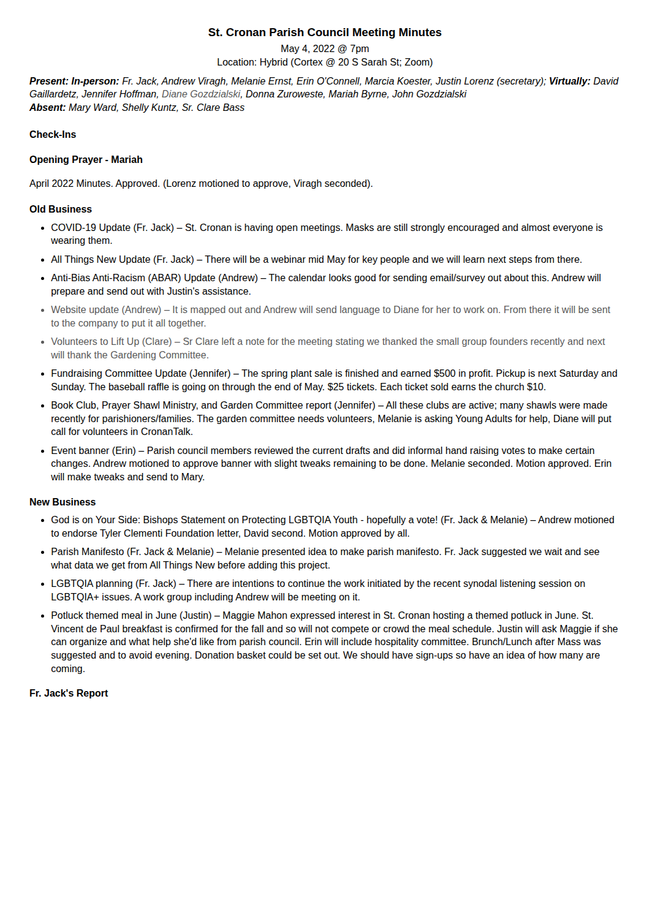St. Cronan Parish Council Meeting Minutes
May 4, 2022 @ 7pm
Location: Hybrid (Cortex @ 20 S Sarah St; Zoom)
Present: In-person: Fr. Jack, Andrew Viragh, Melanie Ernst, Erin O'Connell, Marcia Koester, Justin Lorenz (secretary); Virtually: David Gaillardetz, Jennifer Hoffman, Diane Gozdzialski, Donna Zuroweste, Mariah Byrne, John Gozdzialski
Absent: Mary Ward, Shelly Kuntz, Sr. Clare Bass
Check-Ins
Opening Prayer - Mariah
April 2022 Minutes. Approved. (Lorenz motioned to approve, Viragh seconded).
Old Business
COVID-19 Update (Fr. Jack) – St. Cronan is having open meetings. Masks are still strongly encouraged and almost everyone is wearing them.
All Things New Update (Fr. Jack) – There will be a webinar mid May for key people and we will learn next steps from there.
Anti-Bias Anti-Racism (ABAR) Update (Andrew) – The calendar looks good for sending email/survey out about this. Andrew will prepare and send out with Justin's assistance.
Website update (Andrew) – It is mapped out and Andrew will send language to Diane for her to work on. From there it will be sent to the company to put it all together.
Volunteers to Lift Up (Clare) – Sr Clare left a note for the meeting stating we thanked the small group founders recently and next will thank the Gardening Committee.
Fundraising Committee Update (Jennifer) – The spring plant sale is finished and earned $500 in profit. Pickup is next Saturday and Sunday. The baseball raffle is going on through the end of May. $25 tickets. Each ticket sold earns the church $10.
Book Club, Prayer Shawl Ministry, and Garden Committee report (Jennifer) – All these clubs are active; many shawls were made recently for parishioners/families. The garden committee needs volunteers, Melanie is asking Young Adults for help, Diane will put call for volunteers in CronanTalk.
Event banner (Erin) – Parish council members reviewed the current drafts and did informal hand raising votes to make certain changes. Andrew motioned to approve banner with slight tweaks remaining to be done. Melanie seconded. Motion approved. Erin will make tweaks and send to Mary.
New Business
God is on Your Side: Bishops Statement on Protecting LGBTQIA Youth - hopefully a vote! (Fr. Jack & Melanie) – Andrew motioned to endorse Tyler Clementi Foundation letter, David second. Motion approved by all.
Parish Manifesto (Fr. Jack & Melanie) – Melanie presented idea to make parish manifesto. Fr. Jack suggested we wait and see what data we get from All Things New before adding this project.
LGBTQIA planning (Fr. Jack) – There are intentions to continue the work initiated by the recent synodal listening session on LGBTQIA+ issues. A work group including Andrew will be meeting on it.
Potluck themed meal in June (Justin) – Maggie Mahon expressed interest in St. Cronan hosting a themed potluck in June. St. Vincent de Paul breakfast is confirmed for the fall and so will not compete or crowd the meal schedule. Justin will ask Maggie if she can organize and what help she'd like from parish council. Erin will include hospitality committee. Brunch/Lunch after Mass was suggested and to avoid evening. Donation basket could be set out. We should have sign-ups so have an idea of how many are coming.
Fr. Jack's Report